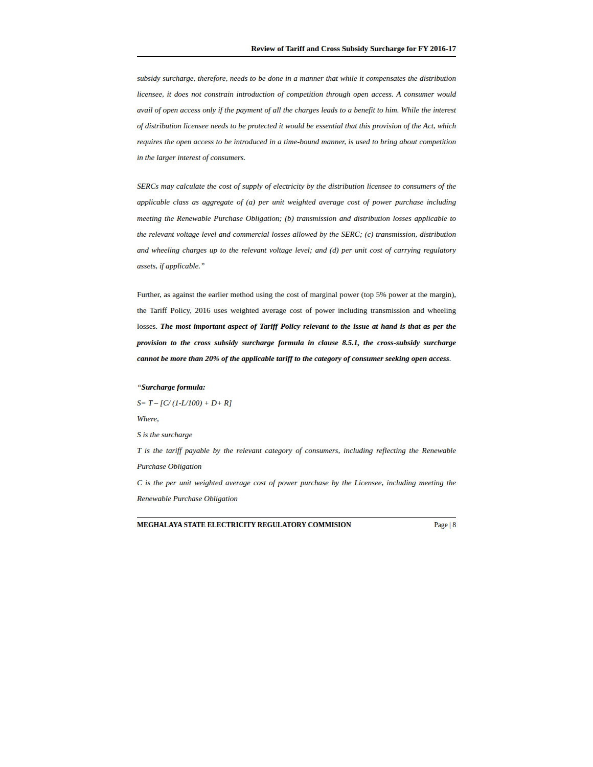Review of Tariff and Cross Subsidy Surcharge for FY 2016-17
subsidy surcharge, therefore, needs to be done in a manner that while it compensates the distribution licensee, it does not constrain introduction of competition through open access. A consumer would avail of open access only if the payment of all the charges leads to a benefit to him. While the interest of distribution licensee needs to be protected it would be essential that this provision of the Act, which requires the open access to be introduced in a time-bound manner, is used to bring about competition in the larger interest of consumers.
SERCs may calculate the cost of supply of electricity by the distribution licensee to consumers of the applicable class as aggregate of (a) per unit weighted average cost of power purchase including meeting the Renewable Purchase Obligation; (b) transmission and distribution losses applicable to the relevant voltage level and commercial losses allowed by the SERC; (c) transmission, distribution and wheeling charges up to the relevant voltage level; and (d) per unit cost of carrying regulatory assets, if applicable.”
Further, as against the earlier method using the cost of marginal power (top 5% power at the margin), the Tariff Policy, 2016 uses weighted average cost of power including transmission and wheeling losses. The most important aspect of Tariff Policy relevant to the issue at hand is that as per the provision to the cross subsidy surcharge formula in clause 8.5.1, the cross-subsidy surcharge cannot be more than 20% of the applicable tariff to the category of consumer seeking open access.
“Surcharge formula:
S= T – [C/ (1-L/100) + D+ R]
Where,
S is the surcharge
T is the tariff payable by the relevant category of consumers, including reflecting the Renewable Purchase Obligation
C is the per unit weighted average cost of power purchase by the Licensee, including meeting the Renewable Purchase Obligation
MEGHALAYA STATE ELECTRICITY REGULATORY COMMISION Page | 8